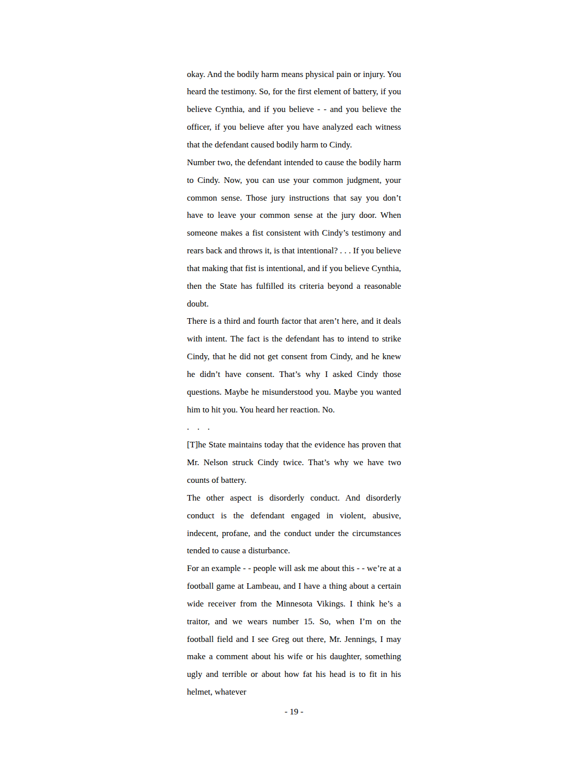okay. And the bodily harm means physical pain or injury. You heard the testimony. So, for the first element of battery, if you believe Cynthia, and if you believe - - and you believe the officer, if you believe after you have analyzed each witness that the defendant caused bodily harm to Cindy.
Number two, the defendant intended to cause the bodily harm to Cindy. Now, you can use your common judgment, your common sense. Those jury instructions that say you don’t have to leave your common sense at the jury door. When someone makes a fist consistent with Cindy’s testimony and rears back and throws it, is that intentional? . . . If you believe that making that fist is intentional, and if you believe Cynthia, then the State has fulfilled its criteria beyond a reasonable doubt.
There is a third and fourth factor that aren’t here, and it deals with intent. The fact is the defendant has to intend to strike Cindy, that he did not get consent from Cindy, and he knew he didn’t have consent. That’s why I asked Cindy those questions. Maybe he misunderstood you. Maybe you wanted him to hit you. You heard her reaction. No.
. . .
[T]he State maintains today that the evidence has proven that Mr. Nelson struck Cindy twice. That’s why we have two counts of battery.
The other aspect is disorderly conduct. And disorderly conduct is the defendant engaged in violent, abusive, indecent, profane, and the conduct under the circumstances tended to cause a disturbance.
For an example - - people will ask me about this - - we’re at a football game at Lambeau, and I have a thing about a certain wide receiver from the Minnesota Vikings. I think he’s a traitor, and we wears number 15. So, when I’m on the football field and I see Greg out there, Mr. Jennings, I may make a comment about his wife or his daughter, something ugly and terrible or about how fat his head is to fit in his helmet, whatever
- 19 -